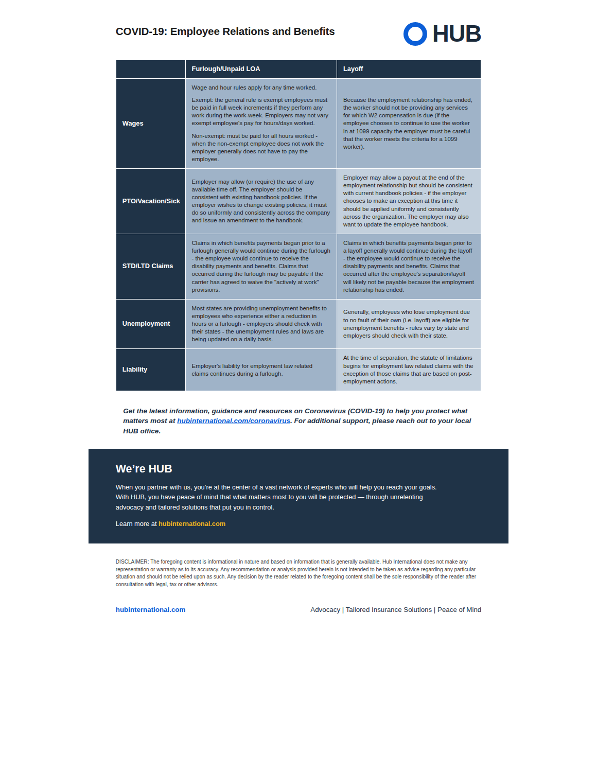COVID-19: Employee Relations and Benefits
HUB
| | Furlough/Unpaid LOA | Layoff |
| --- | --- | --- |
| Wages | Wage and hour rules apply for any time worked. Exempt: the general rule is exempt employees must be paid in full week increments if they perform any work during the work-week. Employers may not vary exempt employee's pay for hours/days worked. Non-exempt: must be paid for all hours worked - when the non-exempt employee does not work the employer generally does not have to pay the employee. | Because the employment relationship has ended, the worker should not be providing any services for which W2 compensation is due (if the employee chooses to continue to use the worker in at 1099 capacity the employer must be careful that the worker meets the criteria for a 1099 worker). |
| PTO/Vacation/Sick | Employer may allow (or require) the use of any available time off. The employer should be consistent with existing handbook policies. If the employer wishes to change existing policies, it must do so uniformly and consistently across the company and issue an amendment to the handbook. | Employer may allow a payout at the end of the employment relationship but should be consistent with current handbook policies - if the employer chooses to make an exception at this time it should be applied uniformly and consistently across the organization. The employer may also want to update the employee handbook. |
| STD/LTD Claims | Claims in which benefits payments began prior to a furlough generally would continue during the furlough - the employee would continue to receive the disability payments and benefits. Claims that occurred during the furlough may be payable if the carrier has agreed to waive the "actively at work" provisions. | Claims in which benefits payments began prior to a layoff generally would continue during the layoff - the employee would continue to receive the disability payments and benefits. Claims that occurred after the employee's separation/layoff will likely not be payable because the employment relationship has ended. |
| Unemployment | Most states are providing unemployment benefits to employees who experience either a reduction in hours or a furlough - employers should check with their states - the unemployment rules and laws are being updated on a daily basis. | Generally, employees who lose employment due to no fault of their own (i.e. layoff) are eligible for unemployment benefits - rules vary by state and employers should check with their state. |
| Liability | Employer's liability for employment law related claims continues during a furlough. | At the time of separation, the statute of limitations begins for employment law related claims with the exception of those claims that are based on post-employment actions. |
Get the latest information, guidance and resources on Coronavirus (COVID-19) to help you protect what matters most at hubinternational.com/coronavirus. For additional support, please reach out to your local HUB office.
We’re HUB
When you partner with us, you’re at the center of a vast network of experts who will help you reach your goals. With HUB, you have peace of mind that what matters most to you will be protected — through unrelenting advocacy and tailored solutions that put you in control.
Learn more at hubinternational.com
DISCLAIMER: The foregoing content is informational in nature and based on information that is generally available. Hub International does not make any representation or warranty as to its accuracy. Any recommendation or analysis provided herein is not intended to be taken as advice regarding any particular situation and should not be relied upon as such. Any decision by the reader related to the foregoing content shall be the sole responsibility of the reader after consultation with legal, tax or other advisors.
hubinternational.com Advocacy | Tailored Insurance Solutions | Peace of Mind